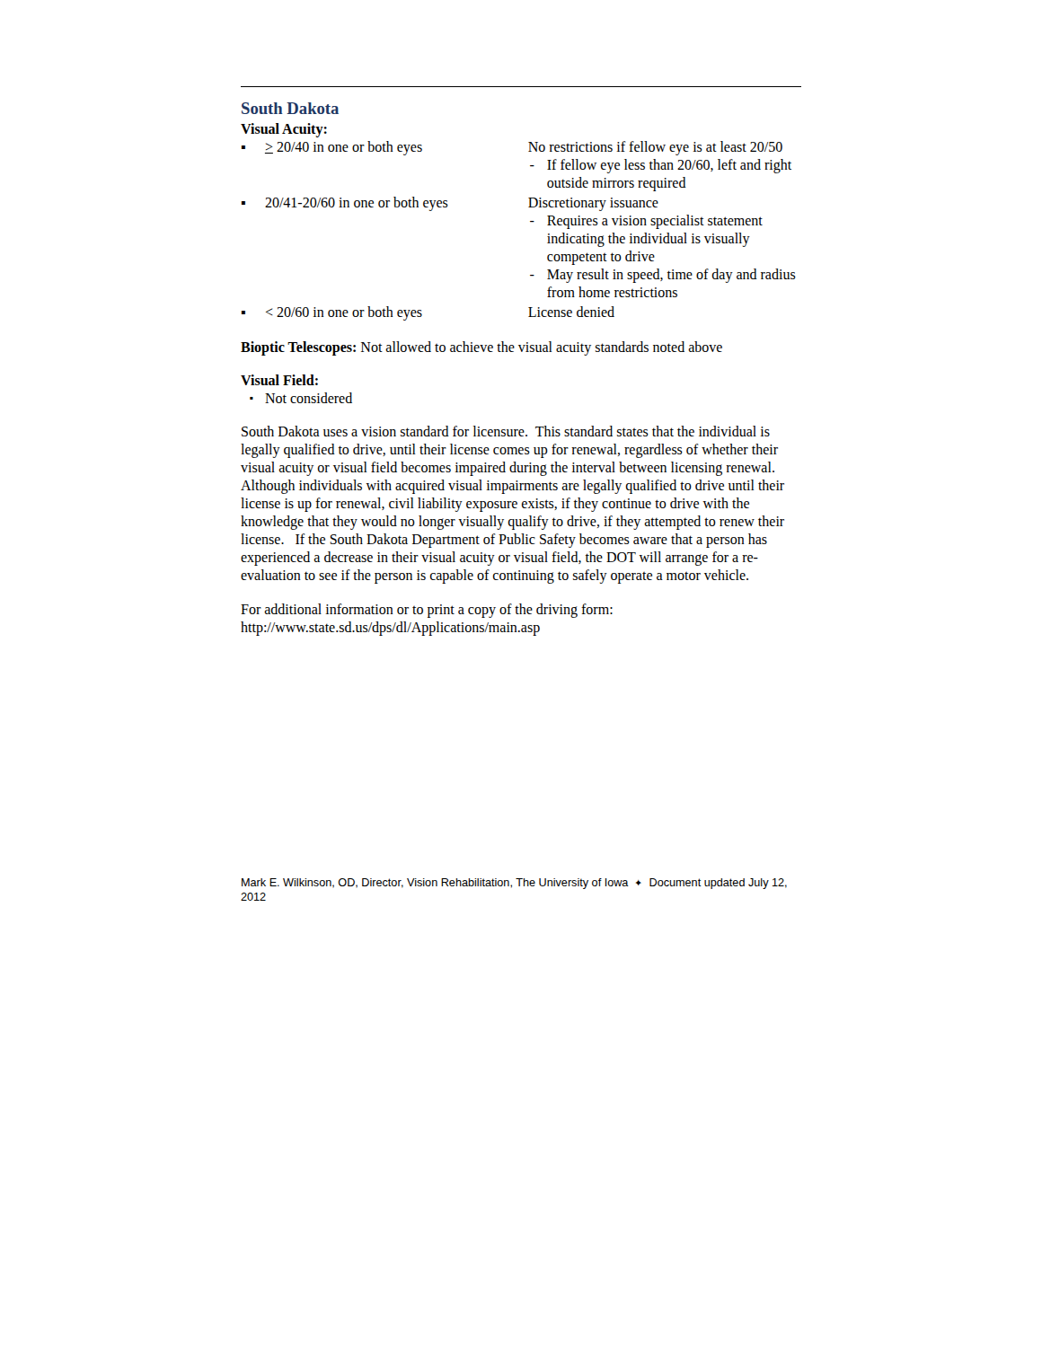South Dakota
Visual Acuity:
| ▪ | > 20/40 in one or both eyes | No restrictions if fellow eye is at least 20/50 If fellow eye less than 20/60, left and right outside mirrors required |
| ▪ | 20/41-20/60 in one or both eyes | Discretionary issuance Requires a vision specialist statement indicating the individual is visually competent to drive May result in speed, time of day and radius from home restrictions |
| ▪ | < 20/60 in one or both eyes | License denied |
Bioptic Telescopes: Not allowed to achieve the visual acuity standards noted above
Visual Field:
Not considered
South Dakota uses a vision standard for licensure. This standard states that the individual is legally qualified to drive, until their license comes up for renewal, regardless of whether their visual acuity or visual field becomes impaired during the interval between licensing renewal. Although individuals with acquired visual impairments are legally qualified to drive until their license is up for renewal, civil liability exposure exists, if they continue to drive with the knowledge that they would no longer visually qualify to drive, if they attempted to renew their license. If the South Dakota Department of Public Safety becomes aware that a person has experienced a decrease in their visual acuity or visual field, the DOT will arrange for a re-evaluation to see if the person is capable of continuing to safely operate a motor vehicle.
For additional information or to print a copy of the driving form:
http://www.state.sd.us/dps/dl/Applications/main.asp
Mark E. Wilkinson, OD, Director, Vision Rehabilitation, The University of Iowa ✦ Document updated July 12, 2012